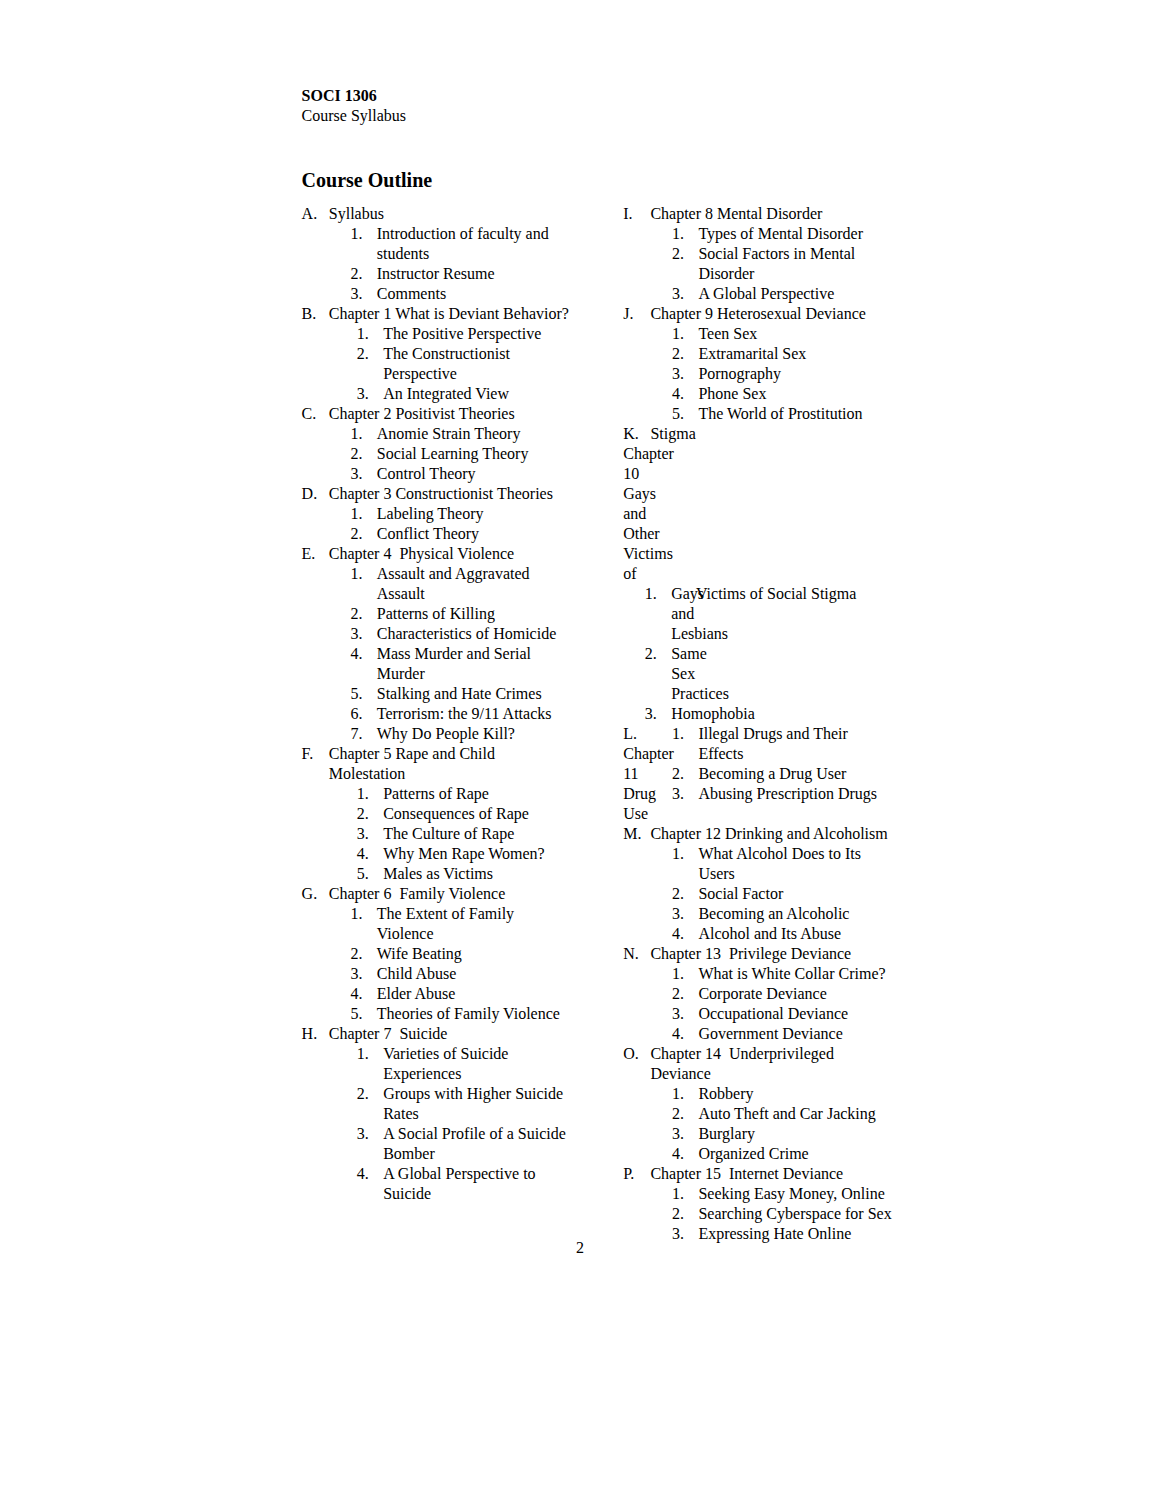SOCI 1306
Course Syllabus
Course Outline
A.
Syllabus
1.
Introduction of faculty and students
2.
Instructor Resume
3.
Comments
B.
Chapter 1 What is Deviant Behavior?
1.
The Positive Perspective
2.
The Constructionist Perspective
3.
An Integrated View
C.
Chapter 2 Positivist Theories
1.
Anomie Strain Theory
2.
Social Learning Theory
3.
Control Theory
D.
Chapter 3 Constructionist Theories
1.
Labeling Theory
2.
Conflict Theory
E.
Chapter 4 Physical Violence
1.
Assault and Aggravated Assault
2.
Patterns of Killing
3.
Characteristics of Homicide
4.
Mass Murder and Serial Murder
5.
Stalking and Hate Crimes
6.
Terrorism: the 9/11 Attacks
7.
Why Do People Kill?
F.
Chapter 5 Rape and Child Molestation
1.
Patterns of Rape
2.
Consequences of Rape
3.
The Culture of Rape
4.
Why Men Rape Women?
5.
Males as Victims
G.
Chapter 6 Family Violence
1.
The Extent of Family Violence
2.
Wife Beating
3.
Child Abuse
4.
Elder Abuse
5.
Theories of Family Violence
H.
Chapter 7 Suicide
1.
Varieties of Suicide Experiences
2.
Groups with Higher Suicide Rates
3.
A Social Profile of a Suicide
Bomber
4.
A Global Perspective to Suicide
I.
Chapter 8 Mental Disorder
1.
Types of Mental Disorder
2.
Social Factors in Mental Disorder
3.
A Global Perspective
J.
Chapter 9 Heterosexual Deviance
1.
Teen Sex
2.
Extramarital Sex
3.
Pornography
4.
Phone Sex
5.
The World of Prostitution
K. Chapter 10 Gays and Other Victims of
Stigma
1.
Gays and Lesbians
2.
Same Sex Practices
3.
Homophobia
Victims of Social Stigma
L. Chapter 11 Drug Use
1.
Illegal Drugs and Their Effects
2.
Becoming a Drug User
3.
Abusing Prescription Drugs
M.
Chapter 12 Drinking and Alcoholism
1.
What Alcohol Does to Its Users
2.
Social Factor
3.
Becoming an Alcoholic
4.
Alcohol and Its Abuse
N.
Chapter 13 Privilege Deviance
1.
What is White Collar Crime?
2.
Corporate Deviance
3.
Occupational Deviance
4.
Government Deviance
O.
Chapter 14 Underprivileged Deviance
1.
Robbery
2.
Auto Theft and Car Jacking
3.
Burglary
4.
Organized Crime
P.
Chapter 15 Internet Deviance
1.
Seeking Easy Money, Online
2.
Searching Cyberspace for Sex
3.
Expressing Hate Online
2